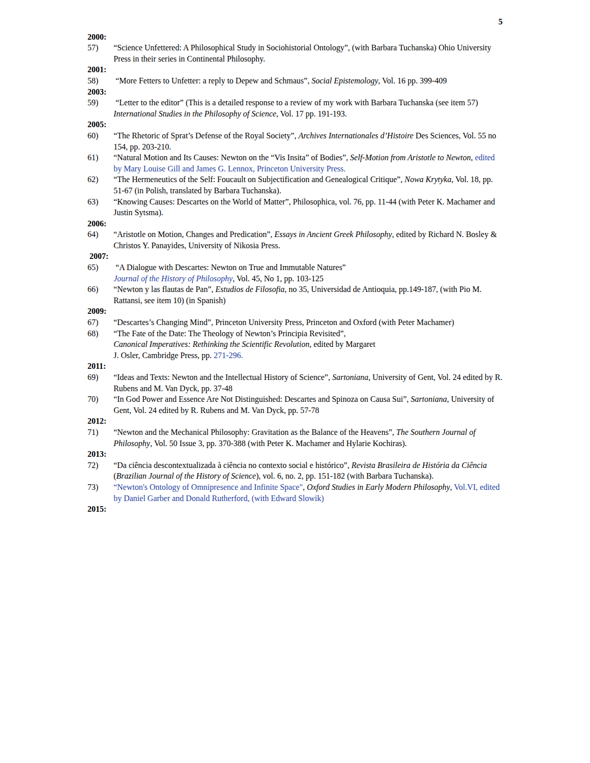5
2000:
57)
“Science Unfettered: A Philosophical Study in Sociohistorial Ontology”, (with Barbara Tuchanska) Ohio University Press in their series in Continental Philosophy.
2001:
58)
“More Fetters to Unfetter: a reply to Depew and Schmaus”, Social Epistemology, Vol. 16 pp. 399-409
2003:
59)
“Letter to the editor” (This is a detailed response to a review of my work with Barbara Tuchanska (see item 57) International Studies in the Philosophy of Science, Vol. 17 pp. 191-193.
2005:
60)
“The Rhetoric of Sprat’s Defense of the Royal Society”, Archives Internationales d’Histoire Des Sciences, Vol. 55 no 154, pp. 203-210.
61)
“Natural Motion and Its Causes: Newton on the “Vis Insita” of Bodies”, Self-Motion from Aristotle to Newton, edited by Mary Louise Gill and James G. Lennox, Princeton University Press.
62)
“The Hermeneutics of the Self: Foucault on Subjectification and Genealogical Critique”, Nowa Krytyka, Vol. 18, pp. 51-67 (in Polish, translated by Barbara Tuchanska).
63)
“Knowing Causes: Descartes on the World of Matter”, Philosophica, vol. 76, pp. 11-44 (with Peter K. Machamer and Justin Sytsma).
2006:
64)
“Aristotle on Motion, Changes and Predication”, Essays in Ancient Greek Philosophy, edited by Richard N. Bosley & Christos Y. Panayides, University of Nikosia Press.
2007:
65)
“A Dialogue with Descartes: Newton on True and Immutable Natures”
Journal of the History of Philosophy, Vol. 45, No 1, pp. 103-125
66)
“Newton y las flautas de Pan”, Estudios de Filosofia, no 35, Universidad de Antioquia, pp.149-187, (with Pio M. Rattansi, see item 10) (in Spanish)
2009:
67)
“Descartes’s Changing Mind”, Princeton University Press, Princeton and Oxford (with Peter Machamer)
68)
“The Fate of the Date: The Theology of Newton’s Principia Revisited”,
Canonical Imperatives: Rethinking the Scientific Revolution, edited by Margaret
J. Osler, Cambridge Press, pp. 271-296.
2011:
69)
“Ideas and Texts: Newton and the Intellectual History of Science”, Sartoniana, University of Gent, Vol. 24 edited by R. Rubens and M. Van Dyck, pp. 37-48
70)
“In God Power and Essence Are Not Distinguished: Descartes and Spinoza on Causa Sui”, Sartoniana, University of Gent, Vol. 24 edited by R. Rubens and M. Van Dyck, pp. 57-78
2012:
71)
“Newton and the Mechanical Philosophy: Gravitation as the Balance of the Heavens”, The Southern Journal of Philosophy, Vol. 50 Issue 3, pp. 370-388 (with Peter K. Machamer and Hylarie Kochiras).
2013:
72)
“Da ciência descontextualizada à ciência no contexto social e histórico”, Revista Brasileira de História da Ciência (Brazilian Journal of the History of Science), vol. 6, no. 2, pp. 151-182 (with Barbara Tuchanska).
73)
“Newton's Ontology of Omnipresence and Infinite Space", Oxford Studies in Early Modern Philosophy, Vol.VI, edited by Daniel Garber and Donald Rutherford, (with Edward Slowik)
2015: